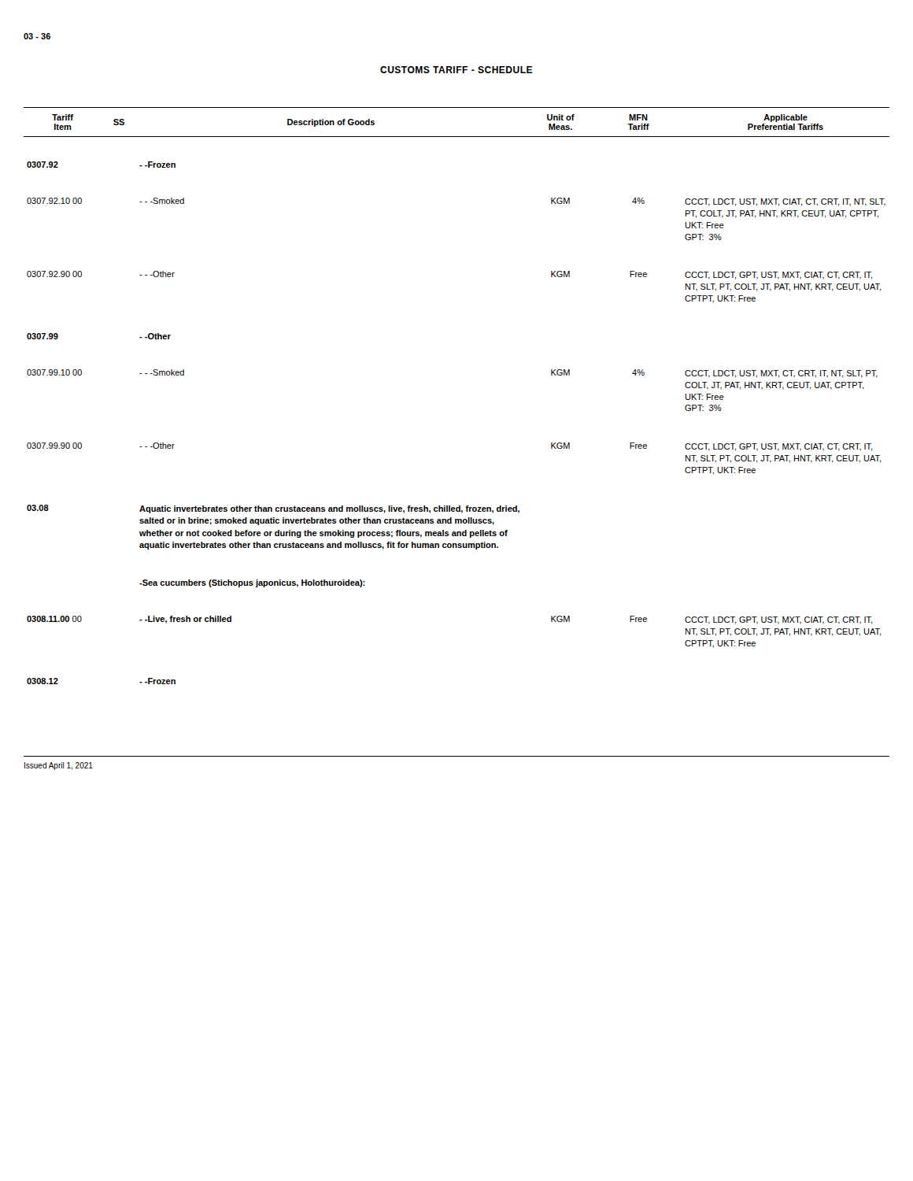03 - 36
CUSTOMS TARIFF - SCHEDULE
| Tariff Item | SS | Description of Goods | Unit of Meas. | MFN Tariff | Applicable Preferential Tariffs |
| --- | --- | --- | --- | --- | --- |
| 0307.92 | | - -Frozen | | | |
| 0307.92.10 00 | | - - -Smoked | KGM | 4% | CCCT, LDCT, UST, MXT, CIAT, CT, CRT, IT, NT, SLT, PT, COLT, JT, PAT, HNT, KRT, CEUT, UAT, CPTPT, UKT: Free GPT: 3% |
| 0307.92.90 00 | | - - -Other | KGM | Free | CCCT, LDCT, GPT, UST, MXT, CIAT, CT, CRT, IT, NT, SLT, PT, COLT, JT, PAT, HNT, KRT, CEUT, UAT, CPTPT, UKT: Free |
| 0307.99 | | - -Other | | | |
| 0307.99.10 00 | | - - -Smoked | KGM | 4% | CCCT, LDCT, UST, MXT, CT, CRT, IT, NT, SLT, PT, COLT, JT, PAT, HNT, KRT, CEUT, UAT, CPTPT, UKT: Free GPT: 3% |
| 0307.99.90 00 | | - - -Other | KGM | Free | CCCT, LDCT, GPT, UST, MXT, CIAT, CT, CRT, IT, NT, SLT, PT, COLT, JT, PAT, HNT, KRT, CEUT, UAT, CPTPT, UKT: Free |
| 03.08 | | Aquatic invertebrates other than crustaceans and molluscs, live, fresh, chilled, frozen, dried, salted or in brine; smoked aquatic invertebrates other than crustaceans and molluscs, whether or not cooked before or during the smoking process; flours, meals and pellets of aquatic invertebrates other than crustaceans and molluscs, fit for human consumption. | | | |
| | | -Sea cucumbers (Stichopus japonicus, Holothuroidea): | | | |
| 0308.11.00 00 | | - -Live, fresh or chilled | KGM | Free | CCCT, LDCT, GPT, UST, MXT, CIAT, CT, CRT, IT, NT, SLT, PT, COLT, JT, PAT, HNT, KRT, CEUT, UAT, CPTPT, UKT: Free |
| 0308.12 | | - -Frozen | | | |
Issued April 1, 2021